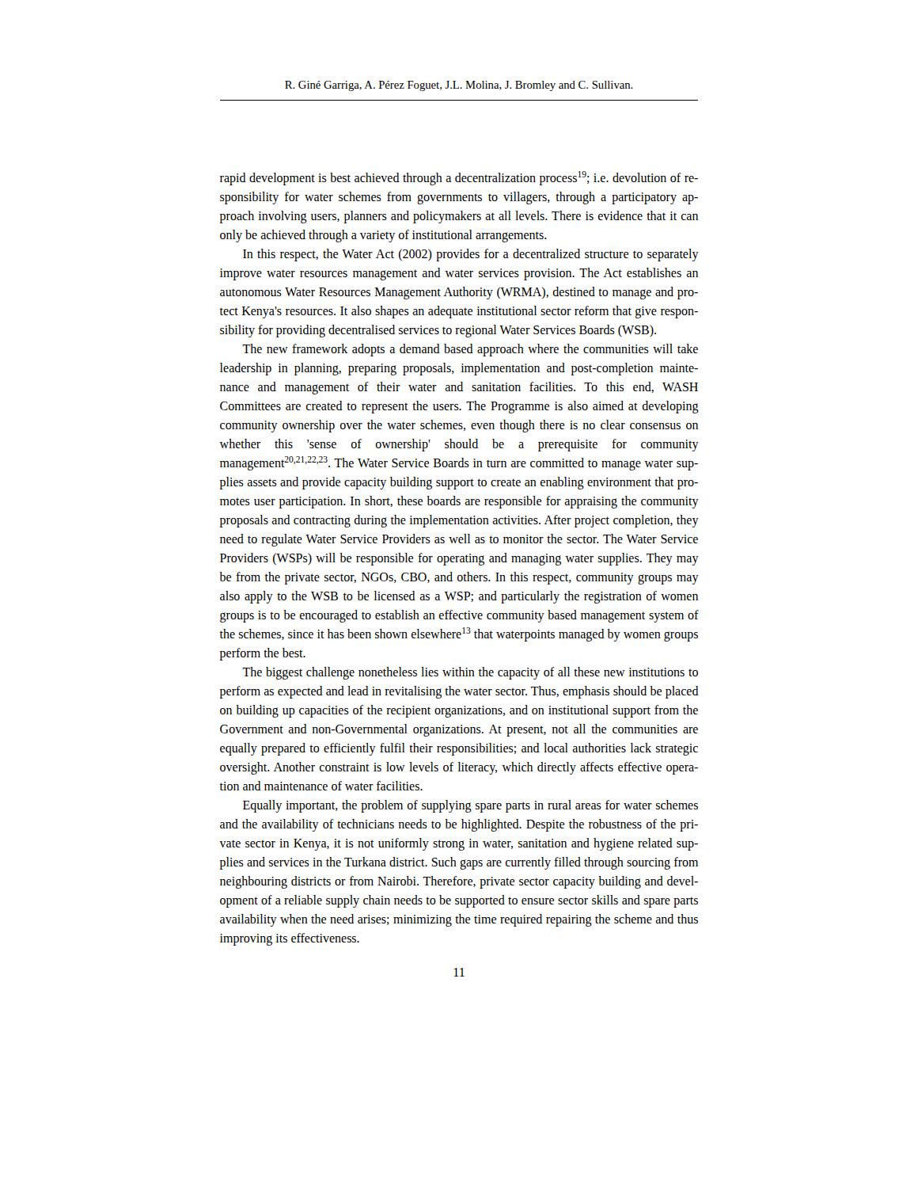R. Giné Garriga, A. Pérez Foguet, J.L. Molina, J. Bromley and C. Sullivan.
rapid development is best achieved through a decentralization process19; i.e. devolution of responsibility for water schemes from governments to villagers, through a participatory approach involving users, planners and policymakers at all levels. There is evidence that it can only be achieved through a variety of institutional arrangements.
In this respect, the Water Act (2002) provides for a decentralized structure to separately improve water resources management and water services provision. The Act establishes an autonomous Water Resources Management Authority (WRMA), destined to manage and protect Kenya's resources. It also shapes an adequate institutional sector reform that give responsibility for providing decentralised services to regional Water Services Boards (WSB).
The new framework adopts a demand based approach where the communities will take leadership in planning, preparing proposals, implementation and post-completion maintenance and management of their water and sanitation facilities. To this end, WASH Committees are created to represent the users. The Programme is also aimed at developing community ownership over the water schemes, even though there is no clear consensus on whether this 'sense of ownership' should be a prerequisite for community management20,21,22,23. The Water Service Boards in turn are committed to manage water supplies assets and provide capacity building support to create an enabling environment that promotes user participation. In short, these boards are responsible for appraising the community proposals and contracting during the implementation activities. After project completion, they need to regulate Water Service Providers as well as to monitor the sector. The Water Service Providers (WSPs) will be responsible for operating and managing water supplies. They may be from the private sector, NGOs, CBO, and others. In this respect, community groups may also apply to the WSB to be licensed as a WSP; and particularly the registration of women groups is to be encouraged to establish an effective community based management system of the schemes, since it has been shown elsewhere13 that waterpoints managed by women groups perform the best.
The biggest challenge nonetheless lies within the capacity of all these new institutions to perform as expected and lead in revitalising the water sector. Thus, emphasis should be placed on building up capacities of the recipient organizations, and on institutional support from the Government and non-Governmental organizations. At present, not all the communities are equally prepared to efficiently fulfil their responsibilities; and local authorities lack strategic oversight. Another constraint is low levels of literacy, which directly affects effective operation and maintenance of water facilities.
Equally important, the problem of supplying spare parts in rural areas for water schemes and the availability of technicians needs to be highlighted. Despite the robustness of the private sector in Kenya, it is not uniformly strong in water, sanitation and hygiene related supplies and services in the Turkana district. Such gaps are currently filled through sourcing from neighbouring districts or from Nairobi. Therefore, private sector capacity building and development of a reliable supply chain needs to be supported to ensure sector skills and spare parts availability when the need arises; minimizing the time required repairing the scheme and thus improving its effectiveness.
11